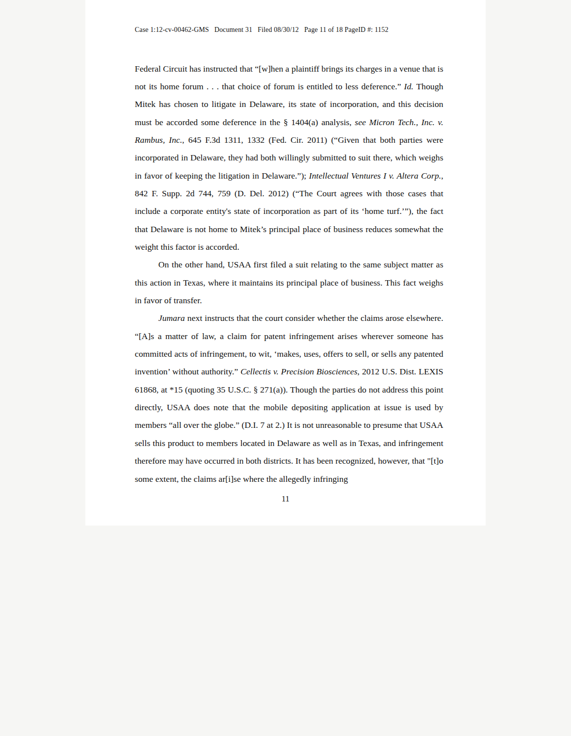Case 1:12-cv-00462-GMS Document 31 Filed 08/30/12 Page 11 of 18 PageID #: 1152
Federal Circuit has instructed that “[w]hen a plaintiff brings its charges in a venue that is not its home forum . . . that choice of forum is entitled to less deference.” Id. Though Mitek has chosen to litigate in Delaware, its state of incorporation, and this decision must be accorded some deference in the § 1404(a) analysis, see Micron Tech., Inc. v. Rambus, Inc., 645 F.3d 1311, 1332 (Fed. Cir. 2011) (“Given that both parties were incorporated in Delaware, they had both willingly submitted to suit there, which weighs in favor of keeping the litigation in Delaware.”); Intellectual Ventures I v. Altera Corp., 842 F. Supp. 2d 744, 759 (D. Del. 2012) (“The Court agrees with those cases that include a corporate entity's state of incorporation as part of its ‘home turf.’”), the fact that Delaware is not home to Mitek’s principal place of business reduces somewhat the weight this factor is accorded.
On the other hand, USAA first filed a suit relating to the same subject matter as this action in Texas, where it maintains its principal place of business. This fact weighs in favor of transfer.
Jumara next instructs that the court consider whether the claims arose elsewhere. “[A]s a matter of law, a claim for patent infringement arises wherever someone has committed acts of infringement, to wit, ‘makes, uses, offers to sell, or sells any patented invention’ without authority.” Cellectis v. Precision Biosciences, 2012 U.S. Dist. LEXIS 61868, at *15 (quoting 35 U.S.C. § 271(a)). Though the parties do not address this point directly, USAA does note that the mobile depositing application at issue is used by members “all over the globe.” (D.I. 7 at 2.) It is not unreasonable to presume that USAA sells this product to members located in Delaware as well as in Texas, and infringement therefore may have occurred in both districts. It has been recognized, however, that "[t]o some extent, the claims ar[i]se where the allegedly infringing
11